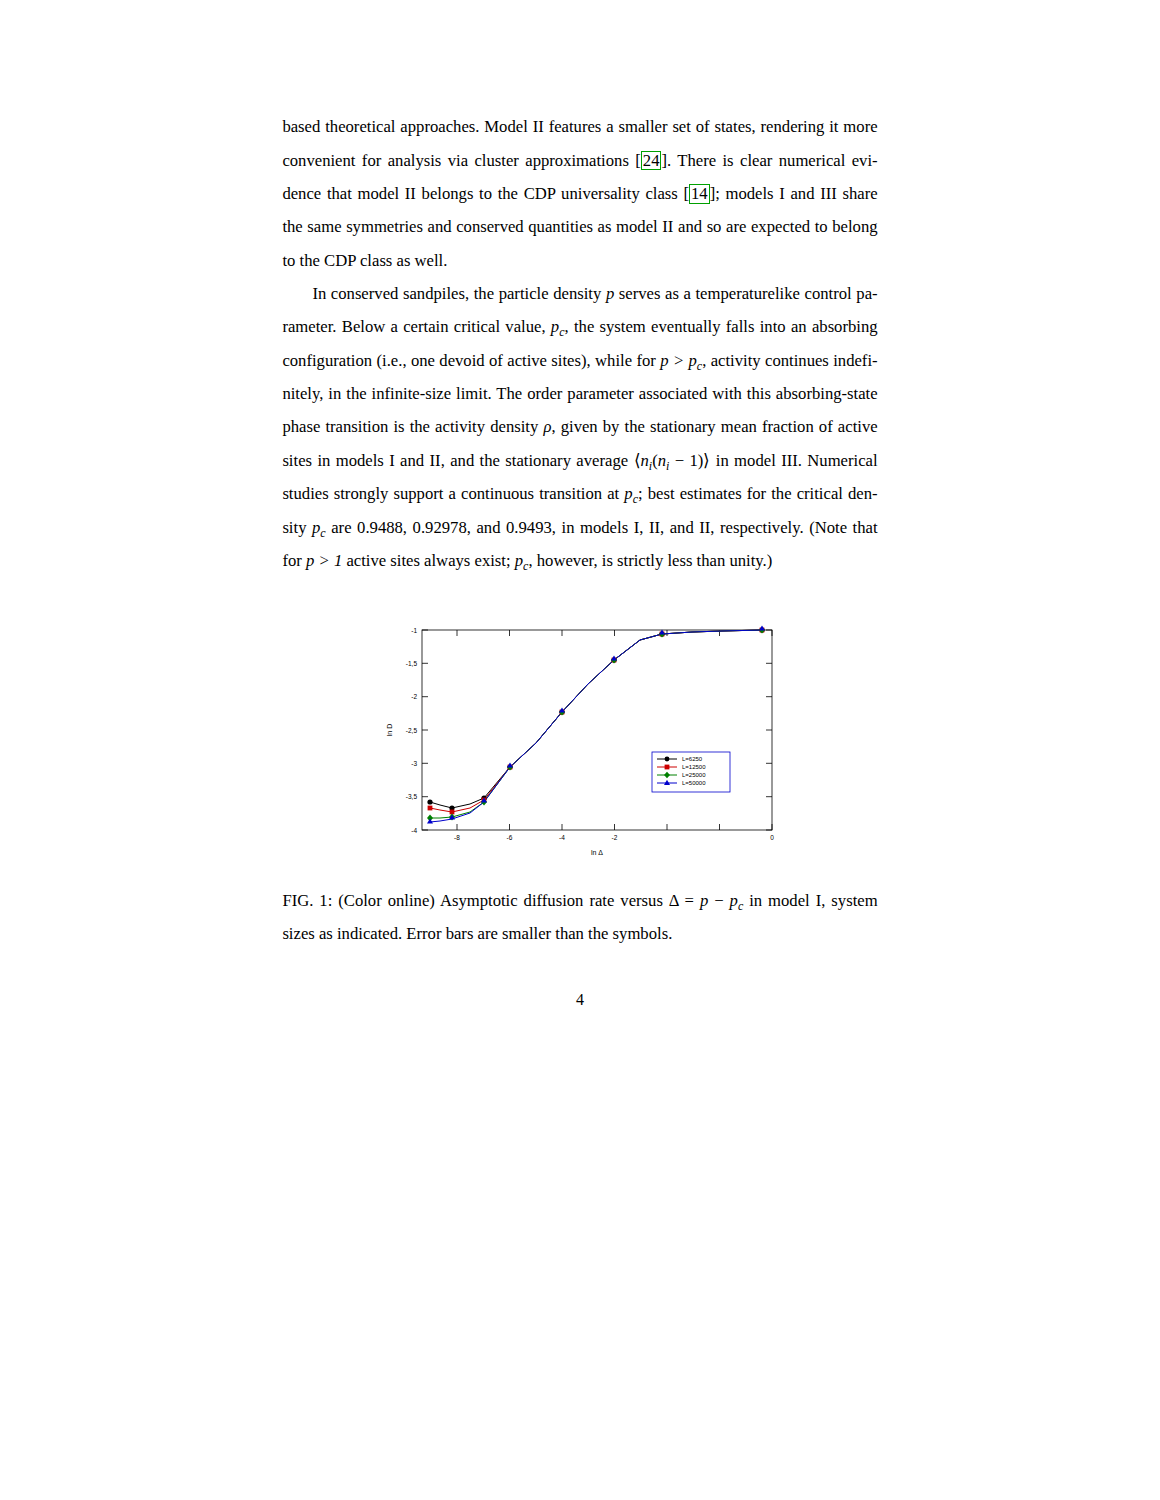based theoretical approaches. Model II features a smaller set of states, rendering it more convenient for analysis via cluster approximations [24]. There is clear numerical evidence that model II belongs to the CDP universality class [14]; models I and III share the same symmetries and conserved quantities as model II and so are expected to belong to the CDP class as well.
In conserved sandpiles, the particle density p serves as a temperaturelike control parameter. Below a certain critical value, pc, the system eventually falls into an absorbing configuration (i.e., one devoid of active sites), while for p > pc, activity continues indefinitely, in the infinite-size limit. The order parameter associated with this absorbing-state phase transition is the activity density ρ, given by the stationary mean fraction of active sites in models I and II, and the stationary average ⟨ni(ni − 1)⟩ in model III. Numerical studies strongly support a continuous transition at pc; best estimates for the critical density pc are 0.9488, 0.92978, and 0.9493, in models I, II, and II, respectively. (Note that for p > 1 active sites always exist; pc, however, is strictly less than unity.)
-1 -1,5 -2 -2,5 -3 -3,5 -4 -8 -6 -4 -2 0 ln D ln Δ L=6250 L=12500 L=25000 L=50000
FIG. 1: (Color online) Asymptotic diffusion rate versus Δ = p − pc in model I, system sizes as indicated. Error bars are smaller than the symbols.
4